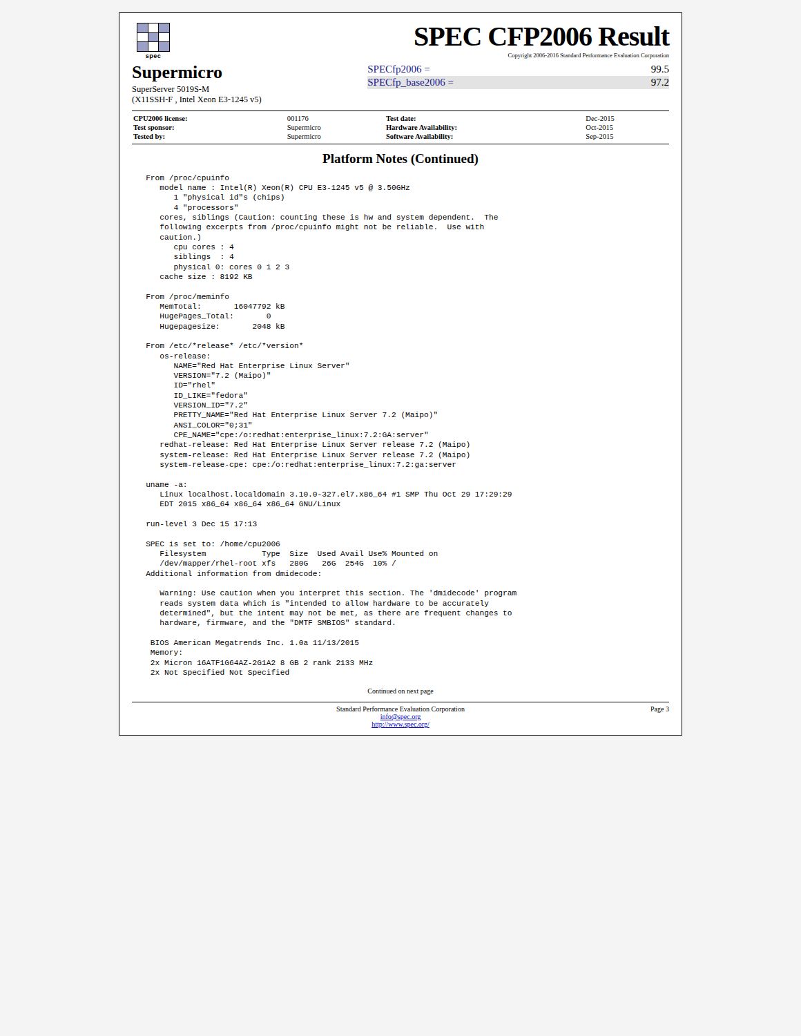spec
SPEC CFP2006 Result
Copyright 2006-2016 Standard Performance Evaluation Corporation
Supermicro
SuperServer 5019S-M (X11SSH-F , Intel Xeon E3-1245 v5)
| SPECfp2006 = | 99.5 |
| SPECfp_base2006 = | 97.2 |
| CPU2006 license: | 001176 | Test date: | Dec-2015 |
| Test sponsor: | Supermicro | Hardware Availability: | Oct-2015 |
| Tested by: | Supermicro | Software Availability: | Sep-2015 |
Platform Notes (Continued)
   From /proc/cpuinfo
      model name : Intel(R) Xeon(R) CPU E3-1245 v5 @ 3.50GHz
         1 "physical id"s (chips)
         4 "processors"
      cores, siblings (Caution: counting these is hw and system dependent.  The
      following excerpts from /proc/cpuinfo might not be reliable.  Use with
      caution.)
         cpu cores : 4
         siblings  : 4
         physical 0: cores 0 1 2 3
      cache size : 8192 KB

   From /proc/meminfo
      MemTotal:       16047792 kB
      HugePages_Total:       0
      Hugepagesize:       2048 kB

   From /etc/*release* /etc/*version*
      os-release:
         NAME="Red Hat Enterprise Linux Server"
         VERSION="7.2 (Maipo)"
         ID="rhel"
         ID_LIKE="fedora"
         VERSION_ID="7.2"
         PRETTY_NAME="Red Hat Enterprise Linux Server 7.2 (Maipo)"
         ANSI_COLOR="0;31"
         CPE_NAME="cpe:/o:redhat:enterprise_linux:7.2:GA:server"
      redhat-release: Red Hat Enterprise Linux Server release 7.2 (Maipo)
      system-release: Red Hat Enterprise Linux Server release 7.2 (Maipo)
      system-release-cpe: cpe:/o:redhat:enterprise_linux:7.2:ga:server

   uname -a:
      Linux localhost.localdomain 3.10.0-327.el7.x86_64 #1 SMP Thu Oct 29 17:29:29
      EDT 2015 x86_64 x86_64 x86_64 GNU/Linux

   run-level 3 Dec 15 17:13

   SPEC is set to: /home/cpu2006
      Filesystem            Type  Size  Used Avail Use% Mounted on
      /dev/mapper/rhel-root xfs   280G   26G  254G  10% /
   Additional information from dmidecode:

      Warning: Use caution when you interpret this section. The 'dmidecode' program
      reads system data which is "intended to allow hardware to be accurately
      determined", but the intent may not be met, as there are frequent changes to
      hardware, firmware, and the "DMTF SMBIOS" standard.

    BIOS American Megatrends Inc. 1.0a 11/13/2015
    Memory:
    2x Micron 16ATF1G64AZ-2G1A2 8 GB 2 rank 2133 MHz
    2x Not Specified Not Specified
Continued on next page
Standard Performance Evaluation Corporation
info@spec.org
http://www.spec.org/ Page 3